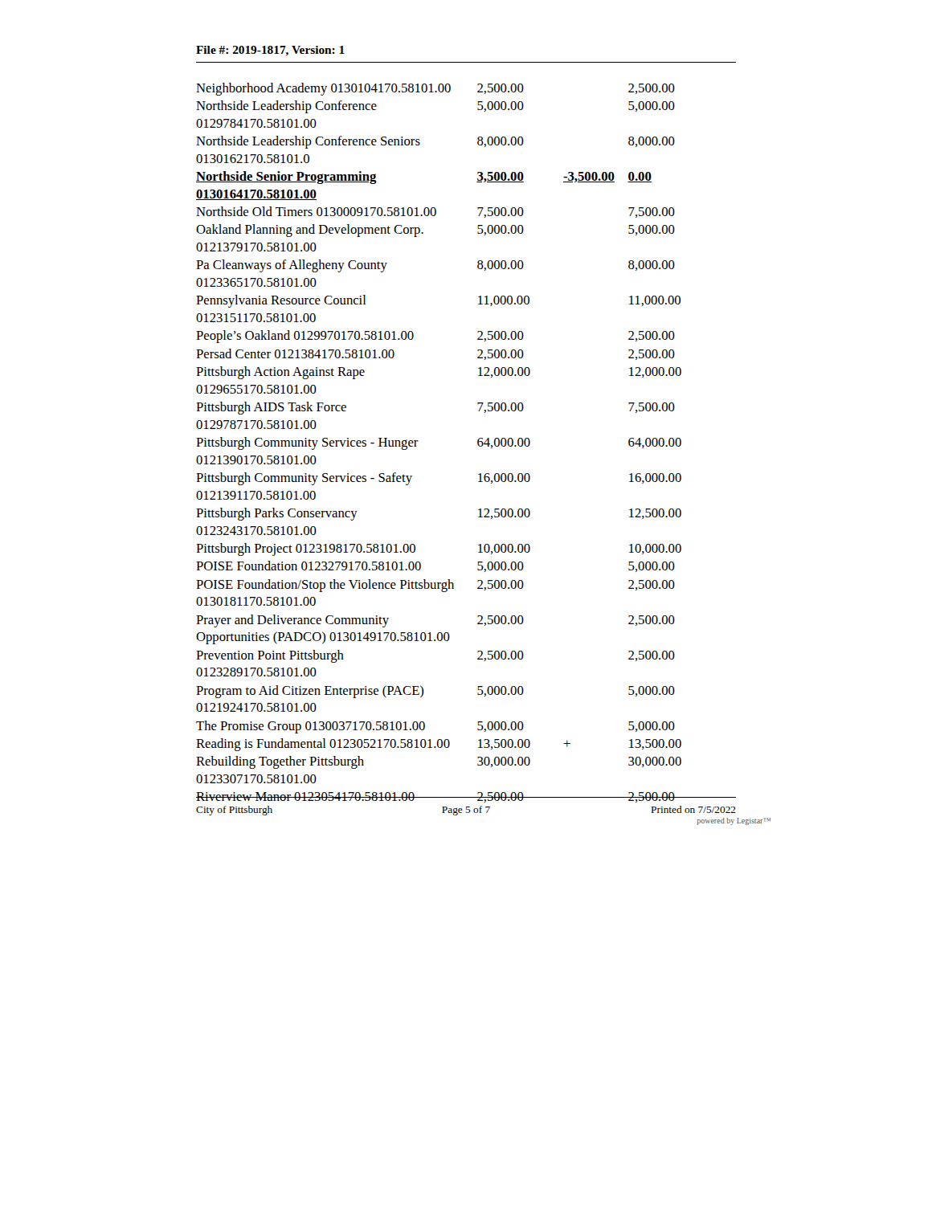File #: 2019-1817, Version: 1
| Neighborhood Academy 0130104170.58101.00 | 2,500.00 | | 2,500.00 |
| Northside Leadership Conference 0129784170.58101.00 | 5,000.00 | | 5,000.00 |
| Northside Leadership Conference Seniors 0130162170.58101.0 | 8,000.00 | | 8,000.00 |
| Northside Senior Programming 0130164170.58101.00 | 3,500.00 | -3,500.00 | 0.00 |
| Northside Old Timers 0130009170.58101.00 | 7,500.00 | | 7,500.00 |
| Oakland Planning and Development Corp. 0121379170.58101.00 | 5,000.00 | | 5,000.00 |
| Pa Cleanways of Allegheny County 0123365170.58101.00 | 8,000.00 | | 8,000.00 |
| Pennsylvania Resource Council 0123151170.58101.00 | 11,000.00 | | 11,000.00 |
| People’s Oakland 0129970170.58101.00 | 2,500.00 | | 2,500.00 |
| Persad Center 0121384170.58101.00 | 2,500.00 | | 2,500.00 |
| Pittsburgh Action Against Rape 0129655170.58101.00 | 12,000.00 | | 12,000.00 |
| Pittsburgh AIDS Task Force 0129787170.58101.00 | 7,500.00 | | 7,500.00 |
| Pittsburgh Community Services - Hunger 0121390170.58101.00 | 64,000.00 | | 64,000.00 |
| Pittsburgh Community Services - Safety 0121391170.58101.00 | 16,000.00 | | 16,000.00 |
| Pittsburgh Parks Conservancy 0123243170.58101.00 | 12,500.00 | | 12,500.00 |
| Pittsburgh Project 0123198170.58101.00 | 10,000.00 | | 10,000.00 |
| POISE Foundation 0123279170.58101.00 | 5,000.00 | | 5,000.00 |
| POISE Foundation/Stop the Violence Pittsburgh 0130181170.58101.00 | 2,500.00 | | 2,500.00 |
| Prayer and Deliverance Community Opportunities (PADCO) 0130149170.58101.00 | 2,500.00 | | 2,500.00 |
| Prevention Point Pittsburgh 0123289170.58101.00 | 2,500.00 | | 2,500.00 |
| Program to Aid Citizen Enterprise (PACE) 0121924170.58101.00 | 5,000.00 | | 5,000.00 |
| The Promise Group 0130037170.58101.00 | 5,000.00 | | 5,000.00 |
| Reading is Fundamental 0123052170.58101.00 | 13,500.00 | + | 13,500.00 |
| Rebuilding Together Pittsburgh 0123307170.58101.00 | 30,000.00 | | 30,000.00 |
| Riverview Manor 0123054170.58101.00 | 2,500.00 | | 2,500.00 |
City of Pittsburgh
Page 5 of 7
Printed on 7/5/2022
powered by Legistar™